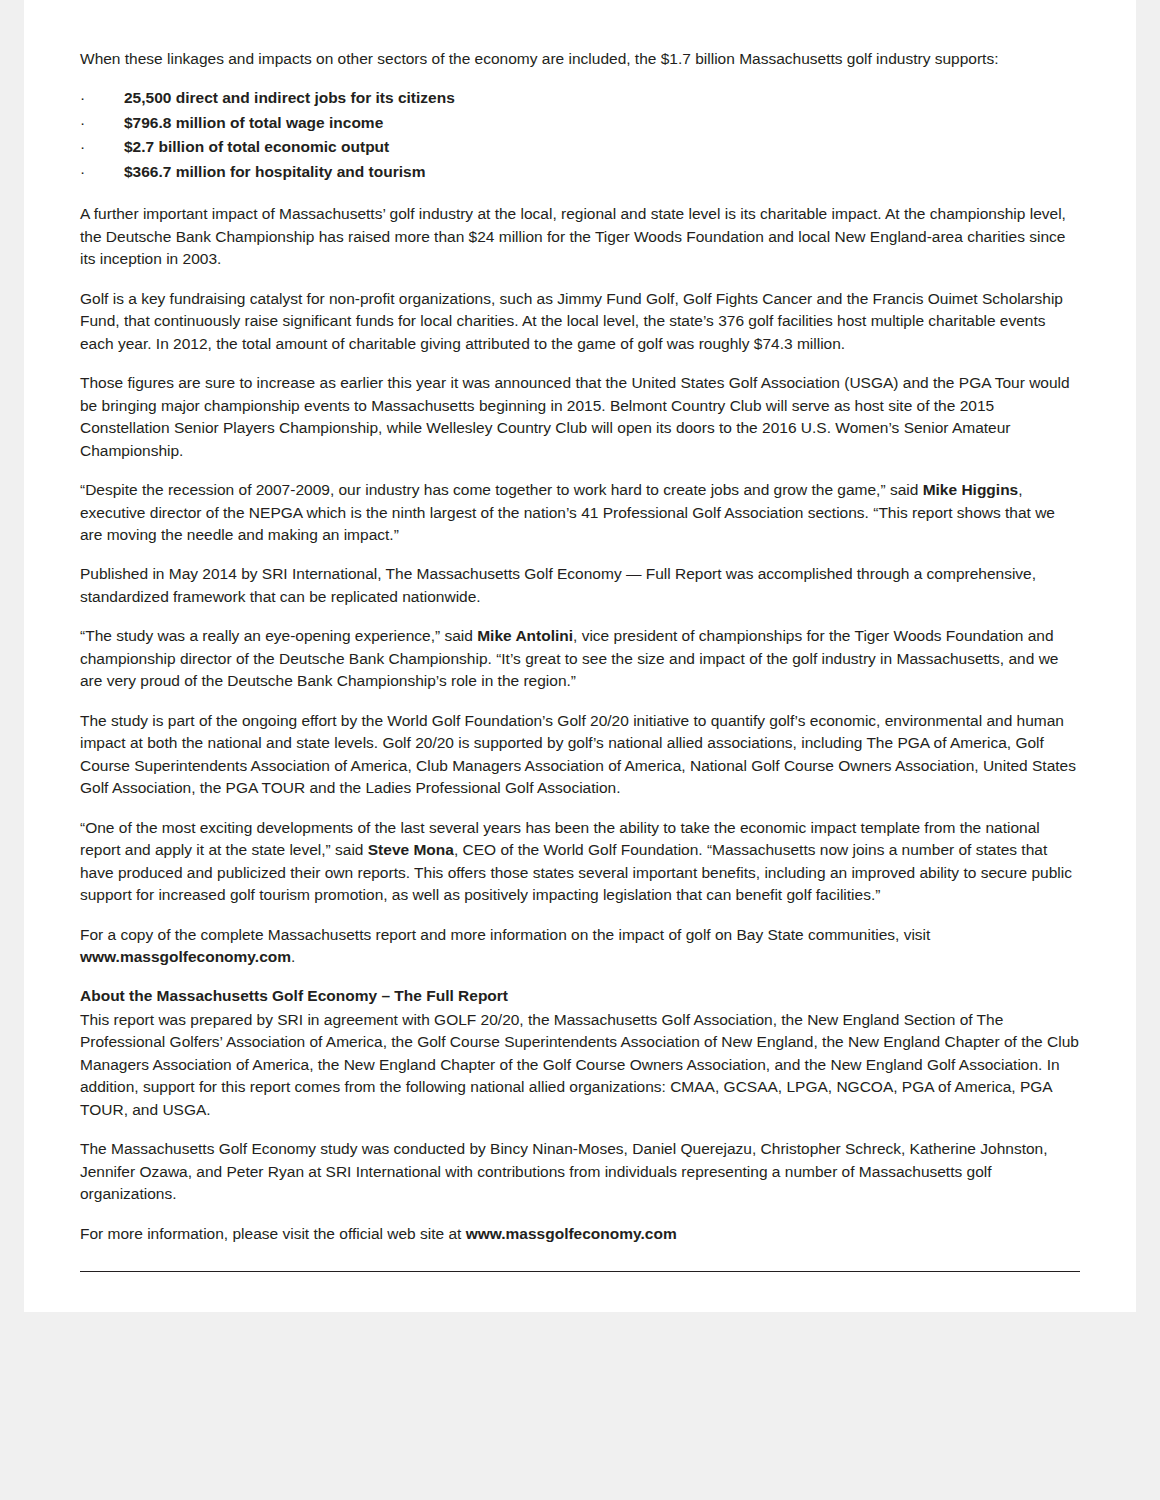When these linkages and impacts on other sectors of the economy are included, the $1.7 billion Massachusetts golf industry supports:
25,500 direct and indirect jobs for its citizens
$796.8 million of total wage income
$2.7 billion of total economic output
$366.7 million for hospitality and tourism
A further important impact of Massachusetts’ golf industry at the local, regional and state level is its charitable impact. At the championship level, the Deutsche Bank Championship has raised more than $24 million for the Tiger Woods Foundation and local New England-area charities since its inception in 2003.
Golf is a key fundraising catalyst for non-profit organizations, such as Jimmy Fund Golf, Golf Fights Cancer and the Francis Ouimet Scholarship Fund, that continuously raise significant funds for local charities. At the local level, the state’s 376 golf facilities host multiple charitable events each year. In 2012, the total amount of charitable giving attributed to the game of golf was roughly $74.3 million.
Those figures are sure to increase as earlier this year it was announced that the United States Golf Association (USGA) and the PGA Tour would be bringing major championship events to Massachusetts beginning in 2015. Belmont Country Club will serve as host site of the 2015 Constellation Senior Players Championship, while Wellesley Country Club will open its doors to the 2016 U.S. Women’s Senior Amateur Championship.
“Despite the recession of 2007-2009, our industry has come together to work hard to create jobs and grow the game,” said Mike Higgins, executive director of the NEPGA which is the ninth largest of the nation’s 41 Professional Golf Association sections. “This report shows that we are moving the needle and making an impact.”
Published in May 2014 by SRI International, The Massachusetts Golf Economy — Full Report was accomplished through a comprehensive, standardized framework that can be replicated nationwide.
“The study was a really an eye-opening experience,” said Mike Antolini, vice president of championships for the Tiger Woods Foundation and championship director of the Deutsche Bank Championship. “It’s great to see the size and impact of the golf industry in Massachusetts, and we are very proud of the Deutsche Bank Championship’s role in the region.”
The study is part of the ongoing effort by the World Golf Foundation’s Golf 20/20 initiative to quantify golf’s economic, environmental and human impact at both the national and state levels. Golf 20/20 is supported by golf’s national allied associations, including The PGA of America, Golf Course Superintendents Association of America, Club Managers Association of America, National Golf Course Owners Association, United States Golf Association, the PGA TOUR and the Ladies Professional Golf Association.
“One of the most exciting developments of the last several years has been the ability to take the economic impact template from the national report and apply it at the state level,” said Steve Mona, CEO of the World Golf Foundation. “Massachusetts now joins a number of states that have produced and publicized their own reports. This offers those states several important benefits, including an improved ability to secure public support for increased golf tourism promotion, as well as positively impacting legislation that can benefit golf facilities.”
For a copy of the complete Massachusetts report and more information on the impact of golf on Bay State communities, visit www.massgolfeconomy.com.
About the Massachusetts Golf Economy – The Full Report
This report was prepared by SRI in agreement with GOLF 20/20, the Massachusetts Golf Association, the New England Section of The Professional Golfers’ Association of America, the Golf Course Superintendents Association of New England, the New England Chapter of the Club Managers Association of America, the New England Chapter of the Golf Course Owners Association, and the New England Golf Association. In addition, support for this report comes from the following national allied organizations: CMAA, GCSAA, LPGA, NGCOA, PGA of America, PGA TOUR, and USGA.
The Massachusetts Golf Economy study was conducted by Bincy Ninan-Moses, Daniel Querejazu, Christopher Schreck, Katherine Johnston, Jennifer Ozawa, and Peter Ryan at SRI International with contributions from individuals representing a number of Massachusetts golf organizations.
For more information, please visit the official web site at www.massgolfeconomy.com